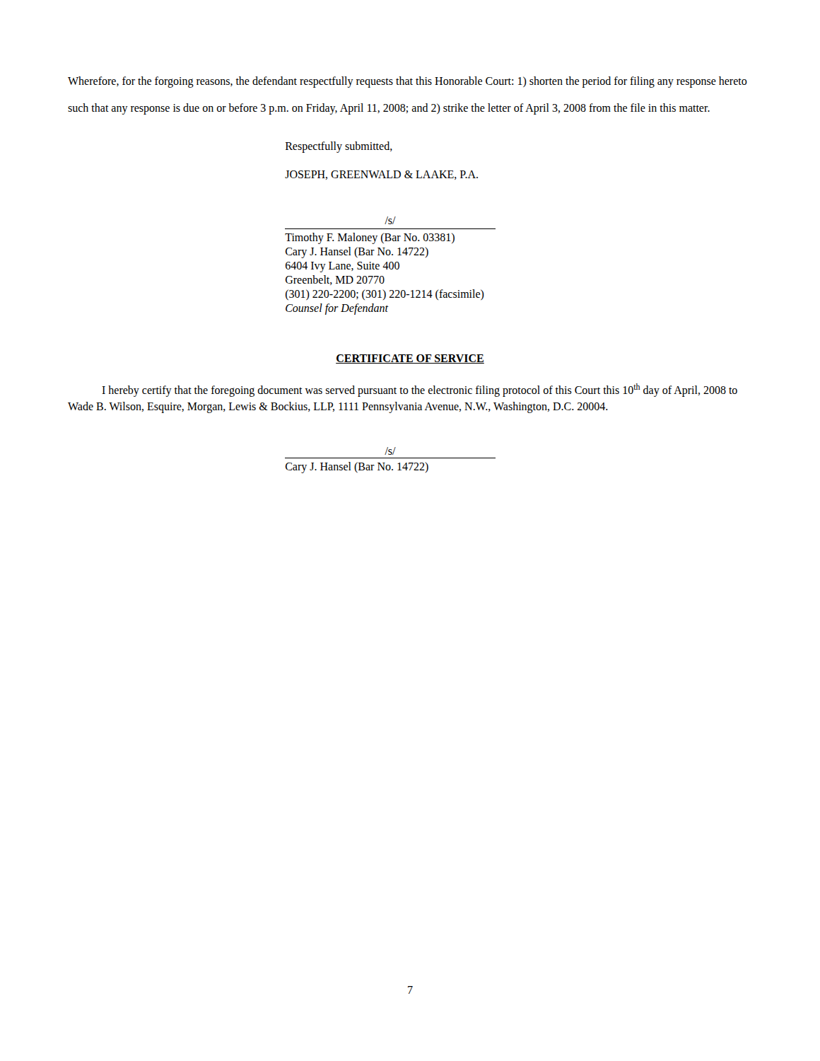Wherefore, for the forgoing reasons, the defendant respectfully requests that this Honorable Court: 1) shorten the period for filing any response hereto such that any response is due on or before 3 p.m. on Friday, April 11, 2008; and 2) strike the letter of April 3, 2008 from the file in this matter.
Respectfully submitted,
JOSEPH, GREENWALD & LAAKE, P.A.
/s/
Timothy F. Maloney (Bar No. 03381)
Cary J. Hansel (Bar No. 14722)
6404 Ivy Lane, Suite 400
Greenbelt, MD 20770
(301) 220-2200; (301) 220-1214 (facsimile)
Counsel for Defendant
CERTIFICATE OF SERVICE
I hereby certify that the foregoing document was served pursuant to the electronic filing protocol of this Court this 10th day of April, 2008 to Wade B. Wilson, Esquire, Morgan, Lewis & Bockius, LLP, 1111 Pennsylvania Avenue, N.W., Washington, D.C. 20004.
/s/
Cary J. Hansel (Bar No. 14722)
7